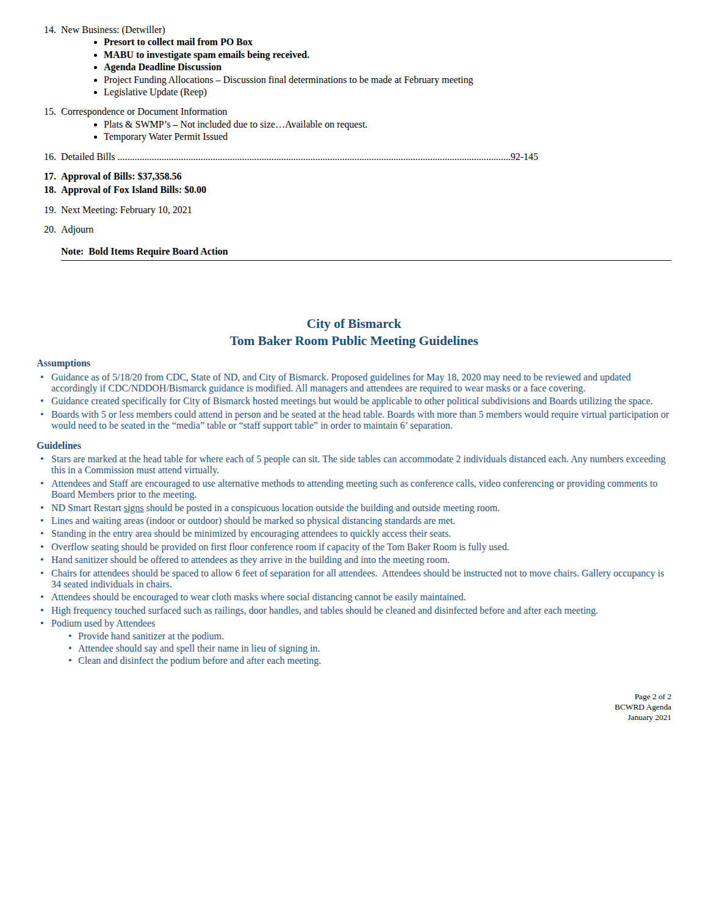14. New Business: (Detwiller)
Presort to collect mail from PO Box
MABU to investigate spam emails being received.
Agenda Deadline Discussion
Project Funding Allocations – Discussion final determinations to be made at February meeting
Legislative Update (Reep)
15. Correspondence or Document Information
Plats & SWMP’s – Not included due to size…Available on request.
Temporary Water Permit Issued
16. Detailed Bills ................................................................................................................................................................. 92-145
17. Approval of Bills: $37,358.56
18. Approval of Fox Island Bills: $0.00
19. Next Meeting: February 10, 2021
20. Adjourn
Note: Bold Items Require Board Action
City of Bismarck
Tom Baker Room Public Meeting Guidelines
Assumptions
Guidance as of 5/18/20 from CDC, State of ND, and City of Bismarck. Proposed guidelines for May 18, 2020 may need to be reviewed and updated accordingly if CDC/NDDOH/Bismarck guidance is modified. All managers and attendees are required to wear masks or a face covering.
Guidance created specifically for City of Bismarck hosted meetings but would be applicable to other political subdivisions and Boards utilizing the space.
Boards with 5 or less members could attend in person and be seated at the head table. Boards with more than 5 members would require virtual participation or would need to be seated in the “media” table or “staff support table” in order to maintain 6’ separation.
Guidelines
Stars are marked at the head table for where each of 5 people can sit. The side tables can accommodate 2 individuals distanced each. Any numbers exceeding this in a Commission must attend virtually.
Attendees and Staff are encouraged to use alternative methods to attending meeting such as conference calls, video conferencing or providing comments to Board Members prior to the meeting.
ND Smart Restart signs should be posted in a conspicuous location outside the building and outside meeting room.
Lines and waiting areas (indoor or outdoor) should be marked so physical distancing standards are met.
Standing in the entry area should be minimized by encouraging attendees to quickly access their seats.
Overflow seating should be provided on first floor conference room if capacity of the Tom Baker Room is fully used.
Hand sanitizer should be offered to attendees as they arrive in the building and into the meeting room.
Chairs for attendees should be spaced to allow 6 feet of separation for all attendees. Attendees should be instructed not to move chairs. Gallery occupancy is 34 seated individuals in chairs.
Attendees should be encouraged to wear cloth masks where social distancing cannot be easily maintained.
High frequency touched surfaced such as railings, door handles, and tables should be cleaned and disinfected before and after each meeting.
Podium used by Attendees
Provide hand sanitizer at the podium.
Attendee should say and spell their name in lieu of signing in.
Clean and disinfect the podium before and after each meeting.
Page 2 of 2
BCWRD Agenda
January 2021